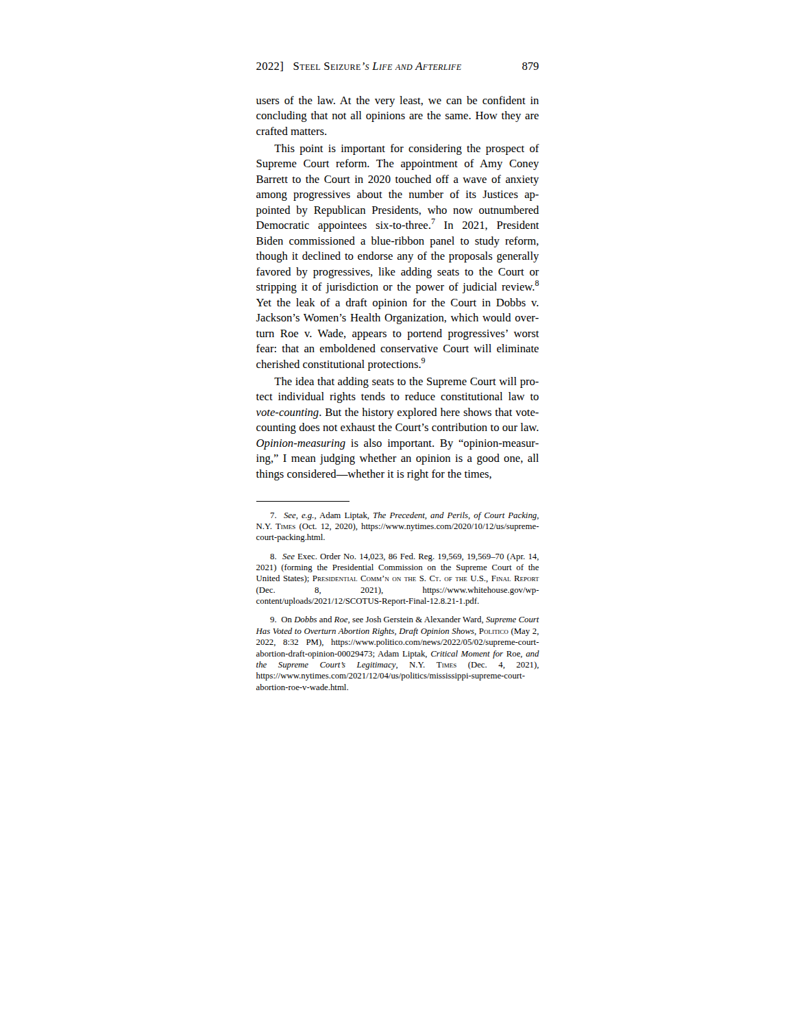2022] Steel Seizure’s Life and Afterlife 879
users of the law. At the very least, we can be confident in concluding that not all opinions are the same. How they are crafted matters.
This point is important for considering the prospect of Supreme Court reform. The appointment of Amy Coney Barrett to the Court in 2020 touched off a wave of anxiety among progressives about the number of its Justices appointed by Republican Presidents, who now outnumbered Democratic appointees six-to-three.7 In 2021, President Biden commissioned a blue-ribbon panel to study reform, though it declined to endorse any of the proposals generally favored by progressives, like adding seats to the Court or stripping it of jurisdiction or the power of judicial review.8 Yet the leak of a draft opinion for the Court in Dobbs v. Jackson’s Women’s Health Organization, which would overturn Roe v. Wade, appears to portend progressives’ worst fear: that an emboldened conservative Court will eliminate cherished constitutional protections.9
The idea that adding seats to the Supreme Court will protect individual rights tends to reduce constitutional law to vote-counting. But the history explored here shows that vote-counting does not exhaust the Court’s contribution to our law. Opinion-measuring is also important. By “opinion-measuring,” I mean judging whether an opinion is a good one, all things considered—whether it is right for the times,
7. See, e.g., Adam Liptak, The Precedent, and Perils, of Court Packing, N.Y. Times (Oct. 12, 2020), https://www.nytimes.com/2020/10/12/us/supreme-court-packing.html.
8. See Exec. Order No. 14,023, 86 Fed. Reg. 19,569, 19,569–70 (Apr. 14, 2021) (forming the Presidential Commission on the Supreme Court of the United States); Presidential Comm’n on the S. Ct. of the U.S., Final Report (Dec. 8, 2021), https://www.whitehouse.gov/wp-content/uploads/2021/12/SCOTUS-Report-Final-12.8.21-1.pdf.
9. On Dobbs and Roe, see Josh Gerstein & Alexander Ward, Supreme Court Has Voted to Overturn Abortion Rights, Draft Opinion Shows, Politico (May 2, 2022, 8:32 PM), https://www.politico.com/news/2022/05/02/supreme-court-abortion-draft-opinion-00029473; Adam Liptak, Critical Moment for Roe, and the Supreme Court’s Legitimacy, N.Y. Times (Dec. 4, 2021), https://www.nytimes.com/2021/12/04/us/politics/mississippi-supreme-court-abortion-roe-v-wade.html.